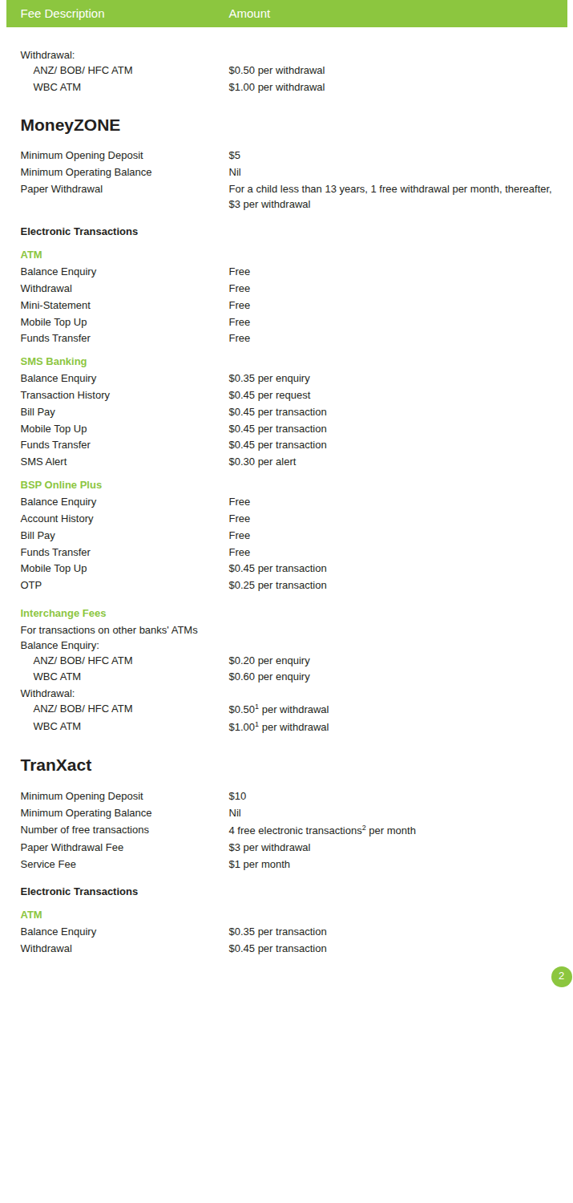Fee Description
Amount
Withdrawal:
ANZ/ BOB/ HFC ATM
$0.50 per withdrawal
WBC ATM
$1.00 per withdrawal
MoneyZONE
Minimum Opening Deposit
$5
Minimum Operating Balance
Nil
Paper Withdrawal
For a child less than 13 years, 1 free withdrawal per month, thereafter, $3 per withdrawal
Electronic Transactions
ATM
Balance Enquiry
Free
Withdrawal
Free
Mini-Statement
Free
Mobile Top Up
Free
Funds Transfer
Free
SMS Banking
Balance Enquiry
$0.35 per enquiry
Transaction History
$0.45 per request
Bill Pay
$0.45 per transaction
Mobile Top Up
$0.45 per transaction
Funds Transfer
$0.45 per transaction
SMS Alert
$0.30 per alert
BSP Online Plus
Balance Enquiry
Free
Account History
Free
Bill Pay
Free
Funds Transfer
Free
Mobile Top Up
$0.45 per transaction
OTP
$0.25 per transaction
Interchange Fees
For transactions on other banks' ATMs
Balance Enquiry:
ANZ/ BOB/ HFC ATM
$0.20 per enquiry
WBC ATM
$0.60 per enquiry
Withdrawal:
ANZ/ BOB/ HFC ATM
$0.501 per withdrawal
WBC ATM
$1.001 per withdrawal
TranXact
Minimum Opening Deposit
$10
Minimum Operating Balance
Nil
Number of free transactions
4 free electronic transactions2 per month
Paper Withdrawal Fee
$3 per withdrawal
Service Fee
$1 per month
Electronic Transactions
ATM
Balance Enquiry
$0.35 per transaction
Withdrawal
$0.45 per transaction
2